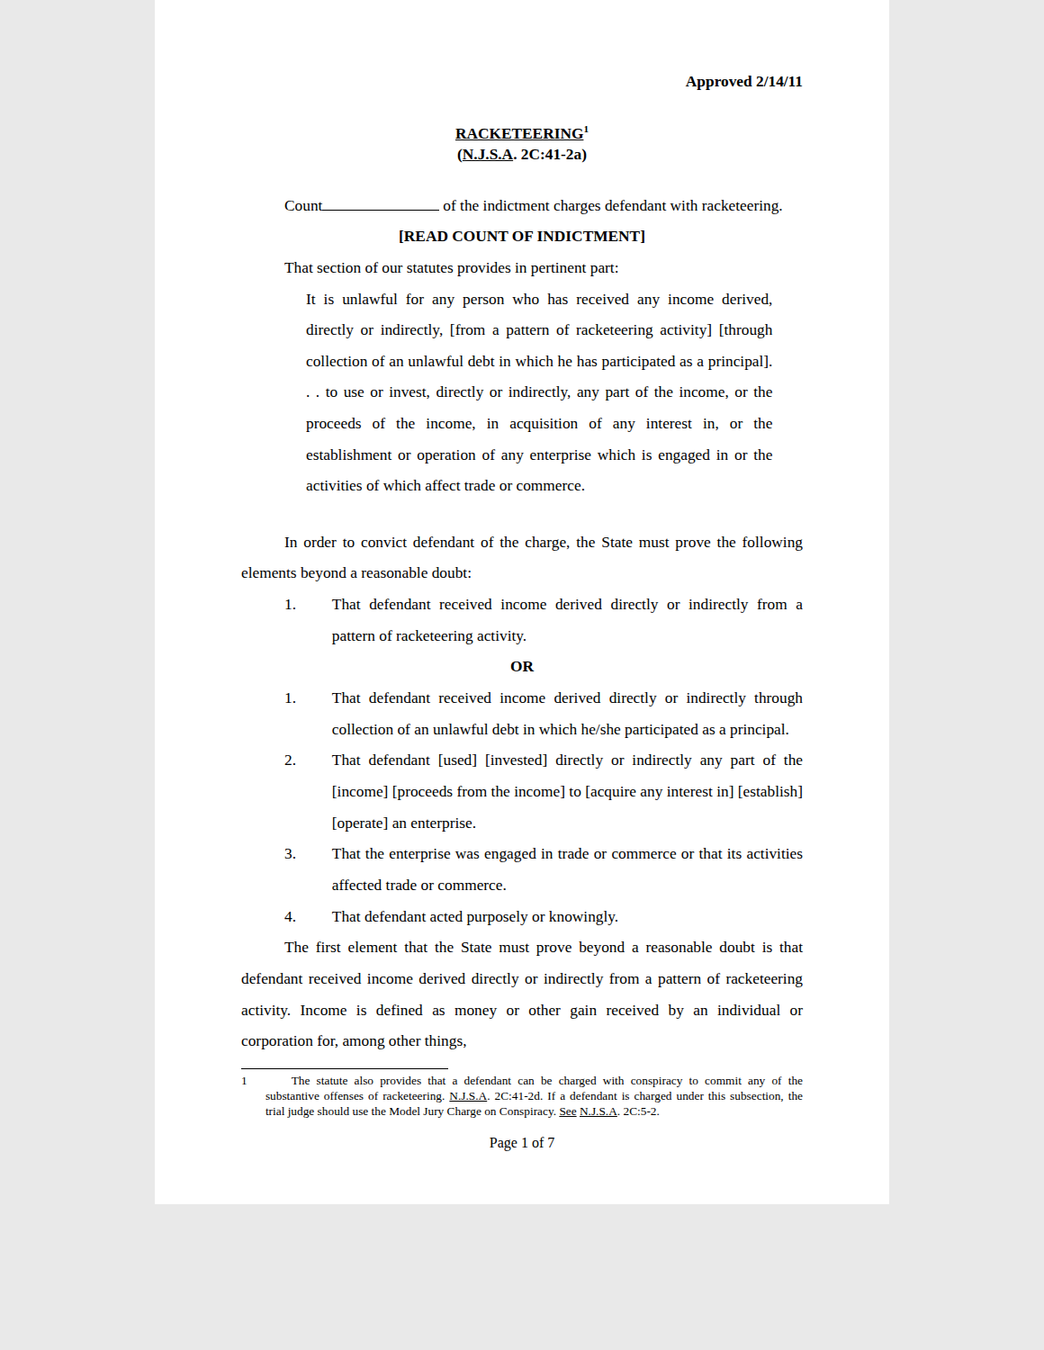Approved 2/14/11
RACKETEERING1
(N.J.S.A. 2C:41-2a)
Count of the indictment charges defendant with racketeering.
[READ COUNT OF INDICTMENT]
That section of our statutes provides in pertinent part:
It is unlawful for any person who has received any income derived, directly or indirectly, [from a pattern of racketeering activity] [through collection of an unlawful debt in which he has participated as a principal]. . . to use or invest, directly or indirectly, any part of the income, or the proceeds of the income, in acquisition of any interest in, or the establishment or operation of any enterprise which is engaged in or the activities of which affect trade or commerce.
In order to convict defendant of the charge, the State must prove the following elements beyond a reasonable doubt:
1. That defendant received income derived directly or indirectly from a pattern of racketeering activity.
OR
1. That defendant received income derived directly or indirectly through collection of an unlawful debt in which he/she participated as a principal.
2. That defendant [used] [invested] directly or indirectly any part of the [income] [proceeds from the income] to [acquire any interest in] [establish] [operate] an enterprise.
3. That the enterprise was engaged in trade or commerce or that its activities affected trade or commerce.
4. That defendant acted purposely or knowingly.
The first element that the State must prove beyond a reasonable doubt is that defendant received income derived directly or indirectly from a pattern of racketeering activity. Income is defined as money or other gain received by an individual or corporation for, among other things,
1 The statute also provides that a defendant can be charged with conspiracy to commit any of the substantive offenses of racketeering. N.J.S.A. 2C:41-2d. If a defendant is charged under this subsection, the trial judge should use the Model Jury Charge on Conspiracy. See N.J.S.A. 2C:5-2.
Page 1 of 7